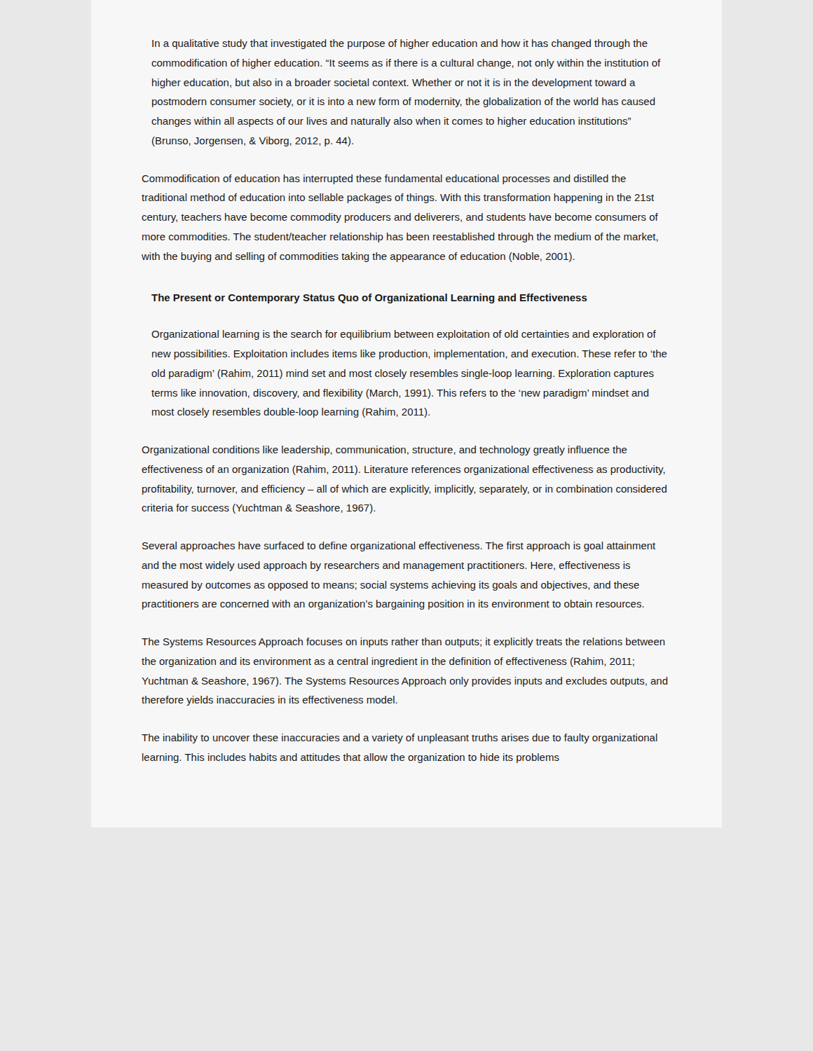In a qualitative study that investigated the purpose of higher education and how it has changed through the commodification of higher education. “It seems as if there is a cultural change, not only within the institution of higher education, but also in a broader societal context. Whether or not it is in the development toward a postmodern consumer society, or it is into a new form of modernity, the globalization of the world has caused changes within all aspects of our lives and naturally also when it comes to higher education institutions” (Brunso, Jorgensen, & Viborg, 2012, p. 44).
Commodification of education has interrupted these fundamental educational processes and distilled the traditional method of education into sellable packages of things. With this transformation happening in the 21st century, teachers have become commodity producers and deliverers, and students have become consumers of more commodities. The student/teacher relationship has been reestablished through the medium of the market, with the buying and selling of commodities taking the appearance of education (Noble, 2001).
The Present or Contemporary Status Quo of Organizational Learning and Effectiveness
Organizational learning is the search for equilibrium between exploitation of old certainties and exploration of new possibilities. Exploitation includes items like production, implementation, and execution. These refer to ‘the old paradigm’ (Rahim, 2011) mind set and most closely resembles single-loop learning. Exploration captures terms like innovation, discovery, and flexibility (March, 1991). This refers to the ‘new paradigm’ mindset and most closely resembles double-loop learning (Rahim, 2011).
Organizational conditions like leadership, communication, structure, and technology greatly influence the effectiveness of an organization (Rahim, 2011). Literature references organizational effectiveness as productivity, profitability, turnover, and efficiency – all of which are explicitly, implicitly, separately, or in combination considered criteria for success (Yuchtman & Seashore, 1967).
Several approaches have surfaced to define organizational effectiveness. The first approach is goal attainment and the most widely used approach by researchers and management practitioners. Here, effectiveness is measured by outcomes as opposed to means; social systems achieving its goals and objectives, and these practitioners are concerned with an organization’s bargaining position in its environment to obtain resources.
The Systems Resources Approach focuses on inputs rather than outputs; it explicitly treats the relations between the organization and its environment as a central ingredient in the definition of effectiveness (Rahim, 2011; Yuchtman & Seashore, 1967). The Systems Resources Approach only provides inputs and excludes outputs, and therefore yields inaccuracies in its effectiveness model.
The inability to uncover these inaccuracies and a variety of unpleasant truths arises due to faulty organizational learning. This includes habits and attitudes that allow the organization to hide its problems